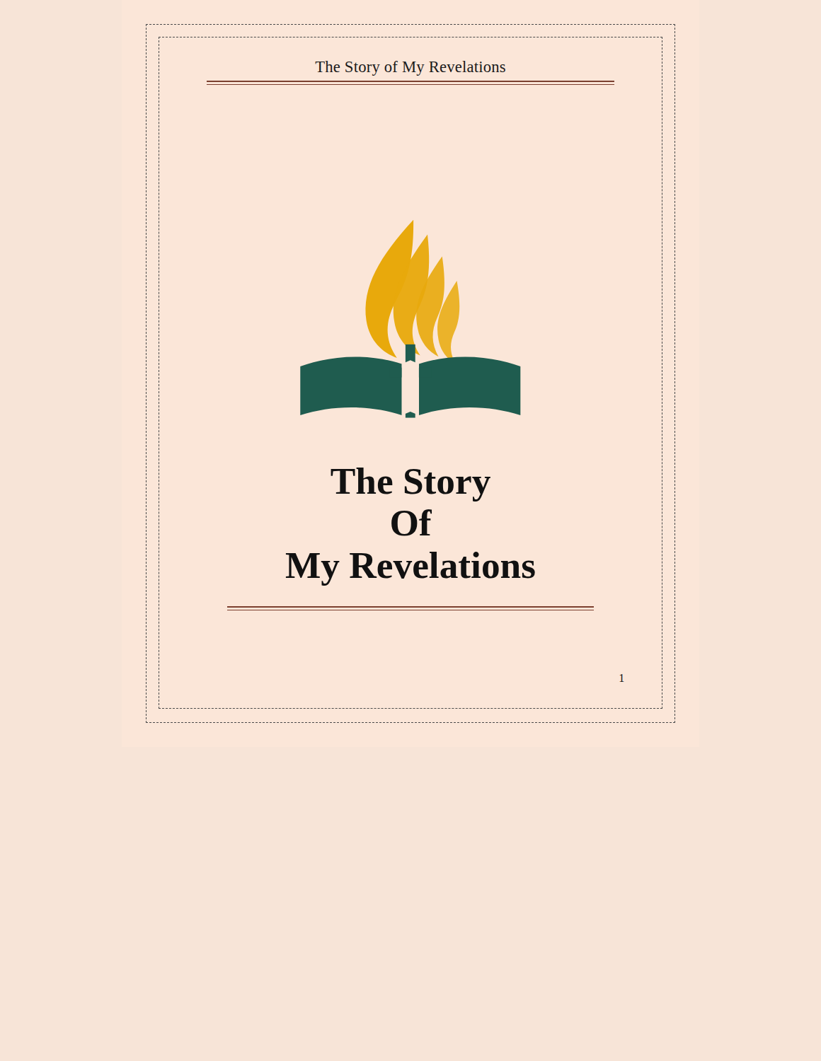The Story of My Revelations
Seventh-day Adventist Church logo
The Story
Of
My Revelations
1